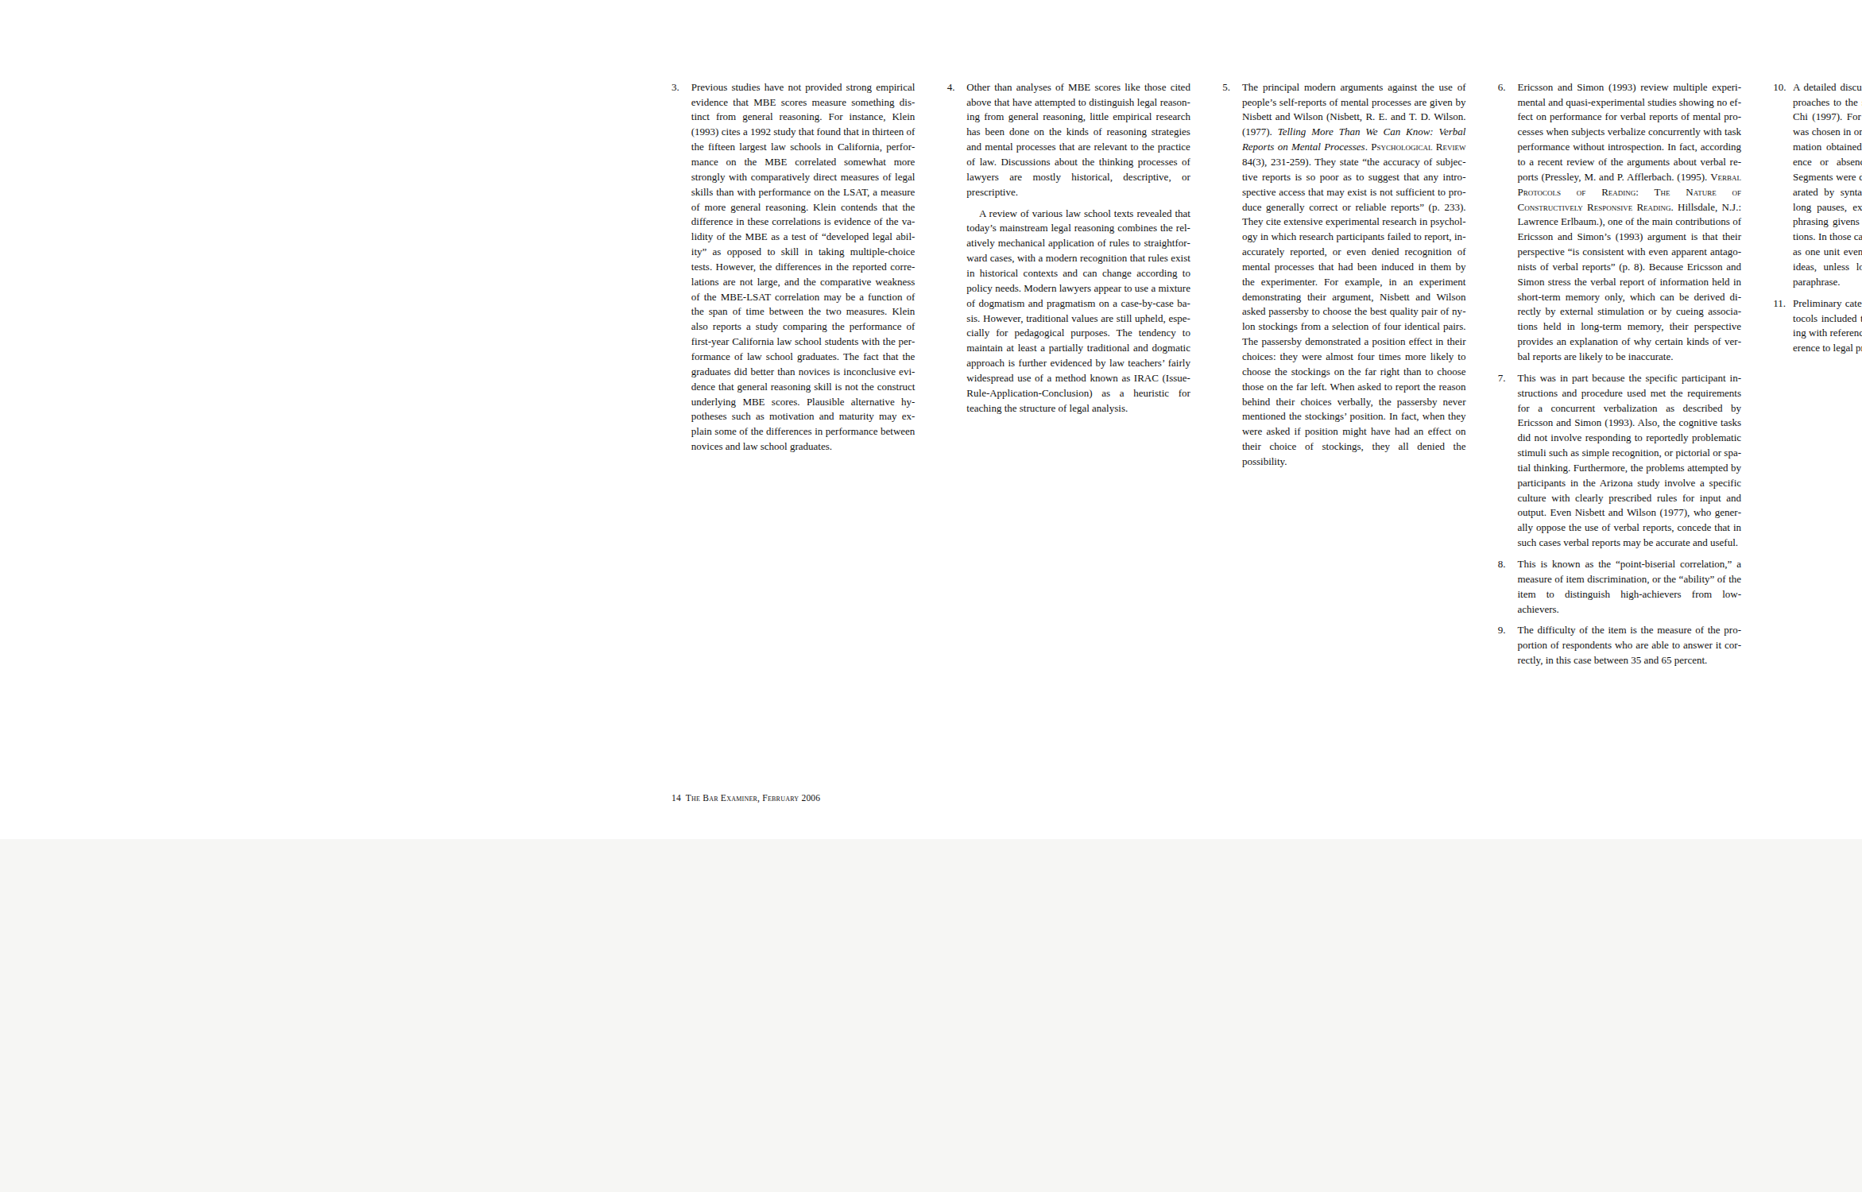3.
Previous studies have not provided strong empirical evidence that MBE scores measure something distinct from general reasoning. For instance, Klein (1993) cites a 1992 study that found that in thirteen of the fifteen largest law schools in California, performance on the MBE correlated somewhat more strongly with comparatively direct measures of legal skills than with performance on the LSAT, a measure of more general reasoning. Klein contends that the difference in these correlations is evidence of the validity of the MBE as a test of “developed legal ability” as opposed to skill in taking multiple-choice tests. However, the differences in the reported correlations are not large, and the comparative weakness of the MBE-LSAT correlation may be a function of the span of time between the two measures. Klein also reports a study comparing the performance of first-year California law school students with the performance of law school graduates. The fact that the graduates did better than novices is inconclusive evidence that general reasoning skill is not the construct underlying MBE scores. Plausible alternative hypotheses such as motivation and maturity may explain some of the differences in performance between novices and law school graduates.
4.
Other than analyses of MBE scores like those cited above that have attempted to distinguish legal reasoning from general reasoning, little empirical research has been done on the kinds of reasoning strategies and mental processes that are relevant to the practice of law. Discussions about the thinking processes of lawyers are mostly historical, descriptive, or prescriptive.
A review of various law school texts revealed that today’s mainstream legal reasoning combines the relatively mechanical application of rules to straightforward cases, with a modern recognition that rules exist in historical contexts and can change according to policy needs. Modern lawyers appear to use a mixture of dogmatism and pragmatism on a case-by-case basis. However, traditional values are still upheld, especially for pedagogical purposes. The tendency to maintain at least a partially traditional and dogmatic approach is further evidenced by law teachers’ fairly widespread use of a method known as IRAC (Issue-Rule-Application-Conclusion) as a heuristic for teaching the structure of legal analysis.
5.
The principal modern arguments against the use of people’s self-reports of mental processes are given by Nisbett and Wilson (Nisbett, R. E. and T. D. Wilson. (1977). Telling More Than We Can Know: Verbal Reports on Mental Processes. Psychological Review 84(3), 231-259). They state “the accuracy of subjective reports is so poor as to suggest that any introspective access that may exist is not sufficient to produce generally correct or reliable reports” (p. 233). They cite extensive experimental research in psychology in which research participants failed to report, inaccurately reported, or even denied recognition of mental processes that had been induced in them by the experimenter. For example, in an experiment demonstrating their argument, Nisbett and Wilson asked passersby to choose the best quality pair of nylon stockings from a selection of four identical pairs. The passersby demonstrated a position effect in their choices: they were almost four times more likely to choose the stockings on the far right than to choose those on the far left. When asked to report the reason behind their choices verbally, the passersby never mentioned the stockings’ position. In fact, when they were asked if position might have had an effect on their choice of stockings, they all denied the possibility.
6.
Ericsson and Simon (1993) review multiple experimental and quasi-experimental studies showing no effect on performance for verbal reports of mental processes when subjects verbalize concurrently with task performance without introspection. In fact, according to a recent review of the arguments about verbal reports (Pressley, M. and P. Afflerbach. (1995). Verbal Protocols of Reading: The Nature of Constructively Responsive Reading. Hillsdale, N.J.: Lawrence Erlbaum.), one of the main contributions of Ericsson and Simon’s (1993) argument is that their perspective “is consistent with even apparent antagonists of verbal reports” (p. 8). Because Ericsson and Simon stress the verbal report of information held in short-term memory only, which can be derived directly by external stimulation or by cueing associations held in long-term memory, their perspective provides an explanation of why certain kinds of verbal reports are likely to be inaccurate.
7.
This was in part because the specific participant instructions and procedure used met the requirements for a concurrent verbalization as described by Ericsson and Simon (1993). Also, the cognitive tasks did not involve responding to reportedly problematic stimuli such as simple recognition, or pictorial or spatial thinking. Furthermore, the problems attempted by participants in the Arizona study involve a specific culture with clearly prescribed rules for input and output. Even Nisbett and Wilson (1977), who generally oppose the use of verbal reports, concede that in such cases verbal reports may be accurate and useful.
8.
This is known as the “point-biserial correlation,” a measure of item discrimination, or the “ability” of the item to distinguish high-achievers from low-achievers.
9.
The difficulty of the item is the measure of the proportion of respondents who are able to answer it correctly, in this case between 35 and 65 percent.
10.
A detailed discussion with examples of different approaches to the segmentation process is provided by Chi (1997). For the present study, a fine grain size was chosen in order to maximize the amount of information obtained from the protocols about the presence or absence of various kinds of thinking. Segments were defined as meaningful utterances separated by syntax of grammatical subordination or long pauses, except where participants were paraphrasing givens from an item’s fact situation or options. In those cases, the entire paraphrase was treated as one unit even if it included multiple subordinated ideas, unless long pauses separated parts of the paraphrase.
11.
Preliminary categories developed for coding the protocols included the following: gathering facts, thinking with reference to specific cases, thinking with reference to legal princi-
14 The Bar Examiner, February 2006